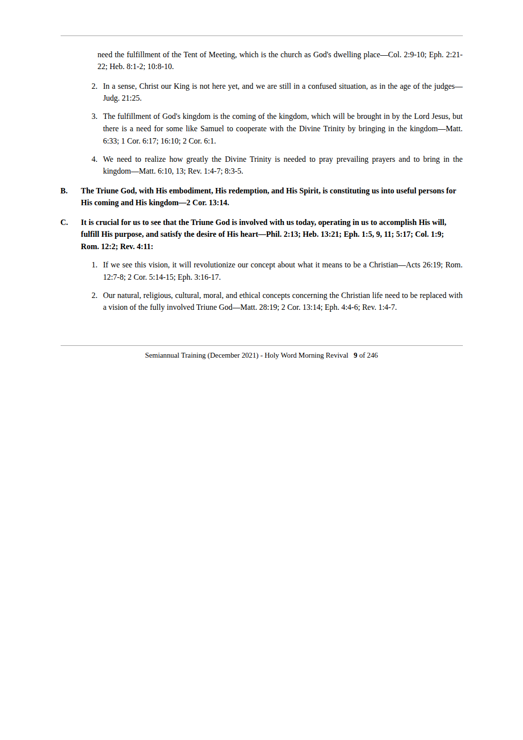need the fulfillment of the Tent of Meeting, which is the church as God's dwelling place—Col. 2:9-10; Eph. 2:21-22; Heb. 8:1-2; 10:8-10.
2. In a sense, Christ our King is not here yet, and we are still in a confused situation, as in the age of the judges—Judg. 21:25.
3. The fulfillment of God's kingdom is the coming of the kingdom, which will be brought in by the Lord Jesus, but there is a need for some like Samuel to cooperate with the Divine Trinity by bringing in the kingdom—Matt. 6:33; 1 Cor. 6:17; 16:10; 2 Cor. 6:1.
4. We need to realize how greatly the Divine Trinity is needed to pray prevailing prayers and to bring in the kingdom—Matt. 6:10, 13; Rev. 1:4-7; 8:3-5.
B. The Triune God, with His embodiment, His redemption, and His Spirit, is constituting us into useful persons for His coming and His kingdom—2 Cor. 13:14.
C. It is crucial for us to see that the Triune God is involved with us today, operating in us to accomplish His will, fulfill His purpose, and satisfy the desire of His heart—Phil. 2:13; Heb. 13:21; Eph. 1:5, 9, 11; 5:17; Col. 1:9; Rom. 12:2; Rev. 4:11:
1. If we see this vision, it will revolutionize our concept about what it means to be a Christian—Acts 26:19; Rom. 12:7-8; 2 Cor. 5:14-15; Eph. 3:16-17.
2. Our natural, religious, cultural, moral, and ethical concepts concerning the Christian life need to be replaced with a vision of the fully involved Triune God—Matt. 28:19; 2 Cor. 13:14; Eph. 4:4-6; Rev. 1:4-7.
Semiannual Training (December 2021) - Holy Word Morning Revival 9 of 246